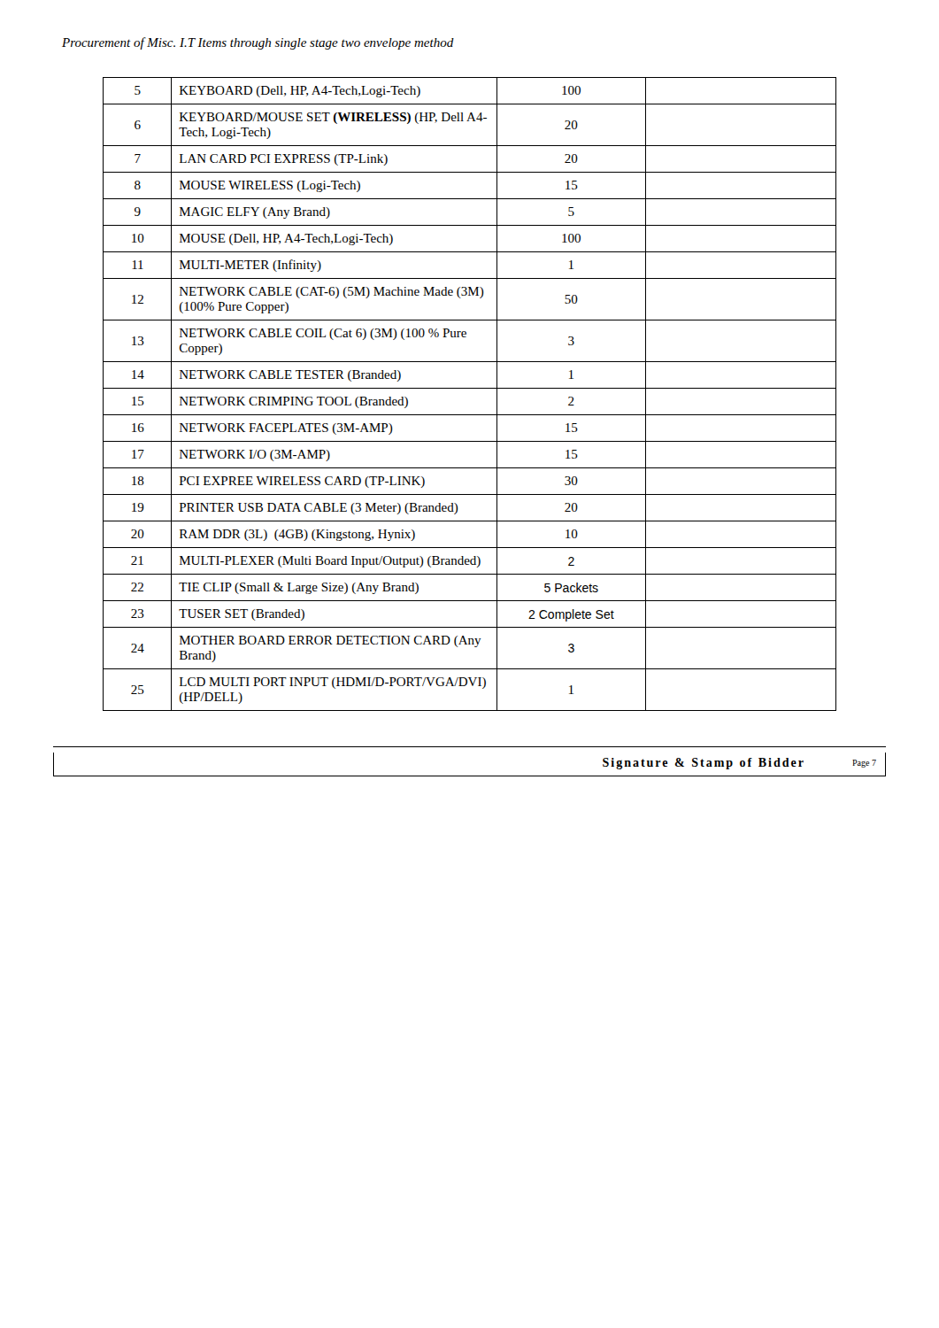Procurement of Misc. I.T Items through single stage two envelope method
| 5 | KEYBOARD (Dell, HP, A4-Tech,Logi-Tech) | 100 | |
| 6 | KEYBOARD/MOUSE SET (WIRELESS) (HP, Dell A4-Tech, Logi-Tech) | 20 | |
| 7 | LAN CARD PCI EXPRESS (TP-Link) | 20 | |
| 8 | MOUSE WIRELESS (Logi-Tech) | 15 | |
| 9 | MAGIC ELFY (Any Brand) | 5 | |
| 10 | MOUSE (Dell, HP, A4-Tech,Logi-Tech) | 100 | |
| 11 | MULTI-METER (Infinity) | 1 | |
| 12 | NETWORK CABLE (CAT-6) (5M) Machine Made (3M) (100% Pure Copper) | 50 | |
| 13 | NETWORK CABLE COIL (Cat 6) (3M) (100 % Pure Copper) | 3 | |
| 14 | NETWORK CABLE TESTER (Branded) | 1 | |
| 15 | NETWORK CRIMPING TOOL (Branded) | 2 | |
| 16 | NETWORK FACEPLATES (3M-AMP) | 15 | |
| 17 | NETWORK I/O (3M-AMP) | 15 | |
| 18 | PCI EXPREE WIRELESS CARD (TP-LINK) | 30 | |
| 19 | PRINTER USB DATA CABLE (3 Meter) (Branded) | 20 | |
| 20 | RAM DDR (3L) (4GB) (Kingstong, Hynix) | 10 | |
| 21 | MULTI-PLEXER (Multi Board Input/Output) (Branded) | 2 | |
| 22 | TIE CLIP (Small & Large Size) (Any Brand) | 5 Packets | |
| 23 | TUSER SET (Branded) | 2 Complete Set | |
| 24 | MOTHER BOARD ERROR DETECTION CARD (Any Brand) | 3 | |
| 25 | LCD MULTI PORT INPUT (HDMI/D-PORT/VGA/DVI) (HP/DELL) | 1 | |
Signature & Stamp of Bidder Page 7